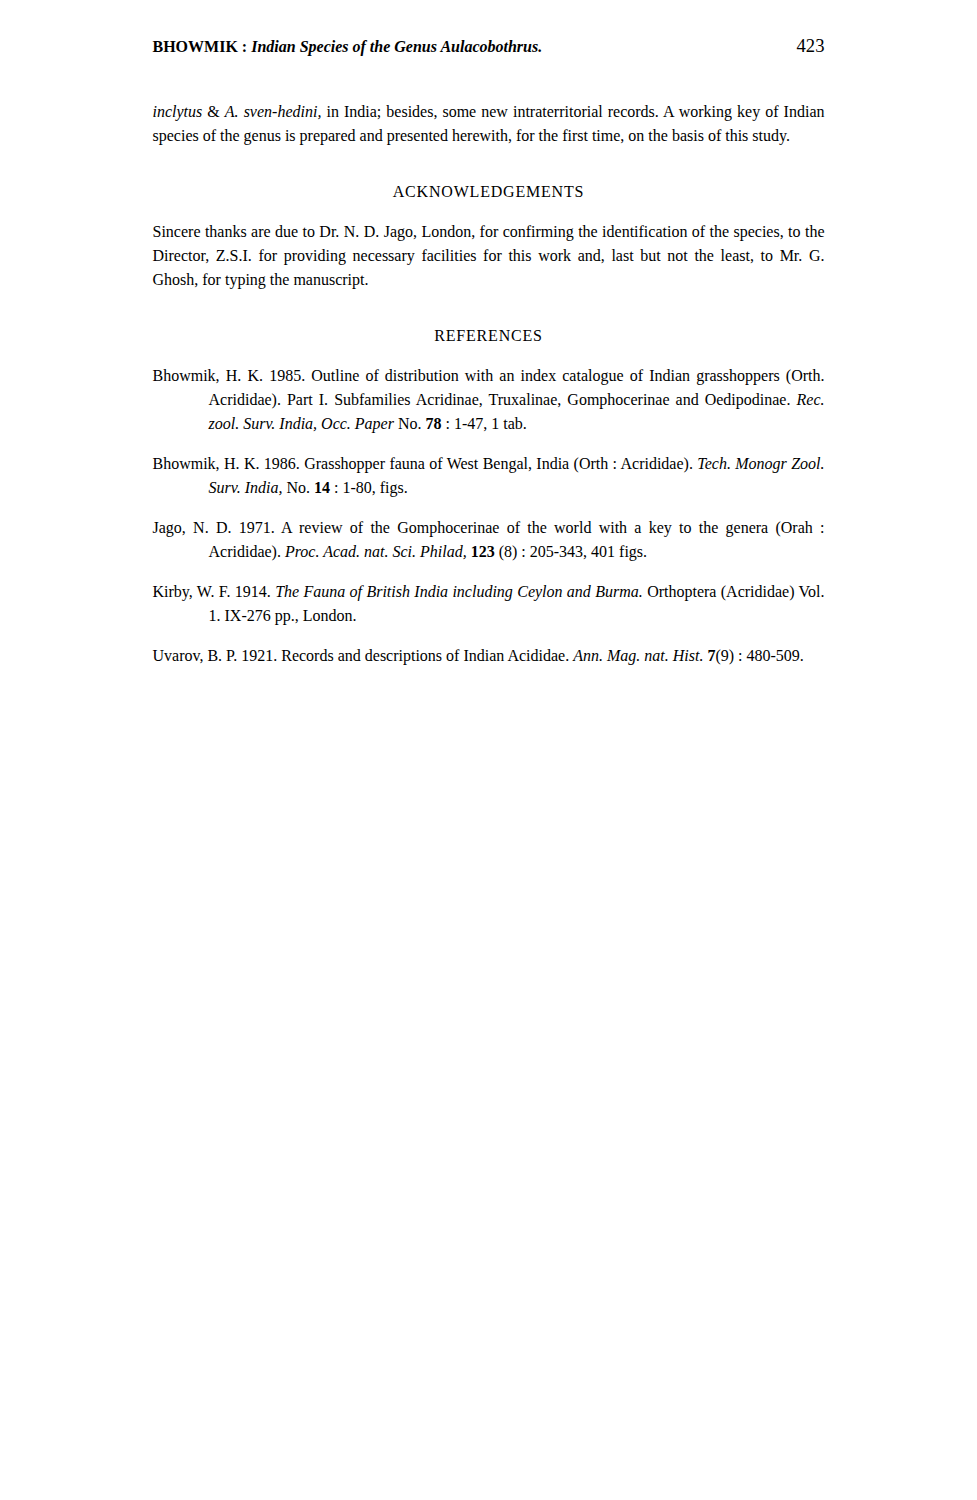BHOWMIK : Indian Species of the Genus Aulacobothrus. 423
inclytus & A. sven-hedini, in India; besides, some new intraterritorial records. A working key of Indian species of the genus is prepared and presented herewith, for the first time, on the basis of this study.
ACKNOWLEDGEMENTS
Sincere thanks are due to Dr. N. D. Jago, London, for confirming the identification of the species, to the Director, Z.S.I. for providing necessary facilities for this work and, last but not the least, to Mr. G. Ghosh, for typing the manuscript.
REFERENCES
Bhowmik, H. K. 1985. Outline of distribution with an index catalogue of Indian grasshoppers (Orth. Acrididae). Part I. Subfamilies Acridinae, Truxalinae, Gomphocerinae and Oedipodinae. Rec. zool. Surv. India, Occ. Paper No. 78 : 1-47, 1 tab.
Bhowmik, H. K. 1986. Grasshopper fauna of West Bengal, India (Orth : Acrididae). Tech. Monogr Zool. Surv. India, No. 14 : 1-80, figs.
Jago, N. D. 1971. A review of the Gomphocerinae of the world with a key to the genera (Orah : Acrididae). Proc. Acad. nat. Sci. Philad, 123 (8) : 205-343, 401 figs.
Kirby, W. F. 1914. The Fauna of British India including Ceylon and Burma. Orthoptera (Acrididae) Vol. 1. IX-276 pp., London.
Uvarov, B. P. 1921. Records and descriptions of Indian Acididae. Ann. Mag. nat. Hist. 7(9) : 480-509.